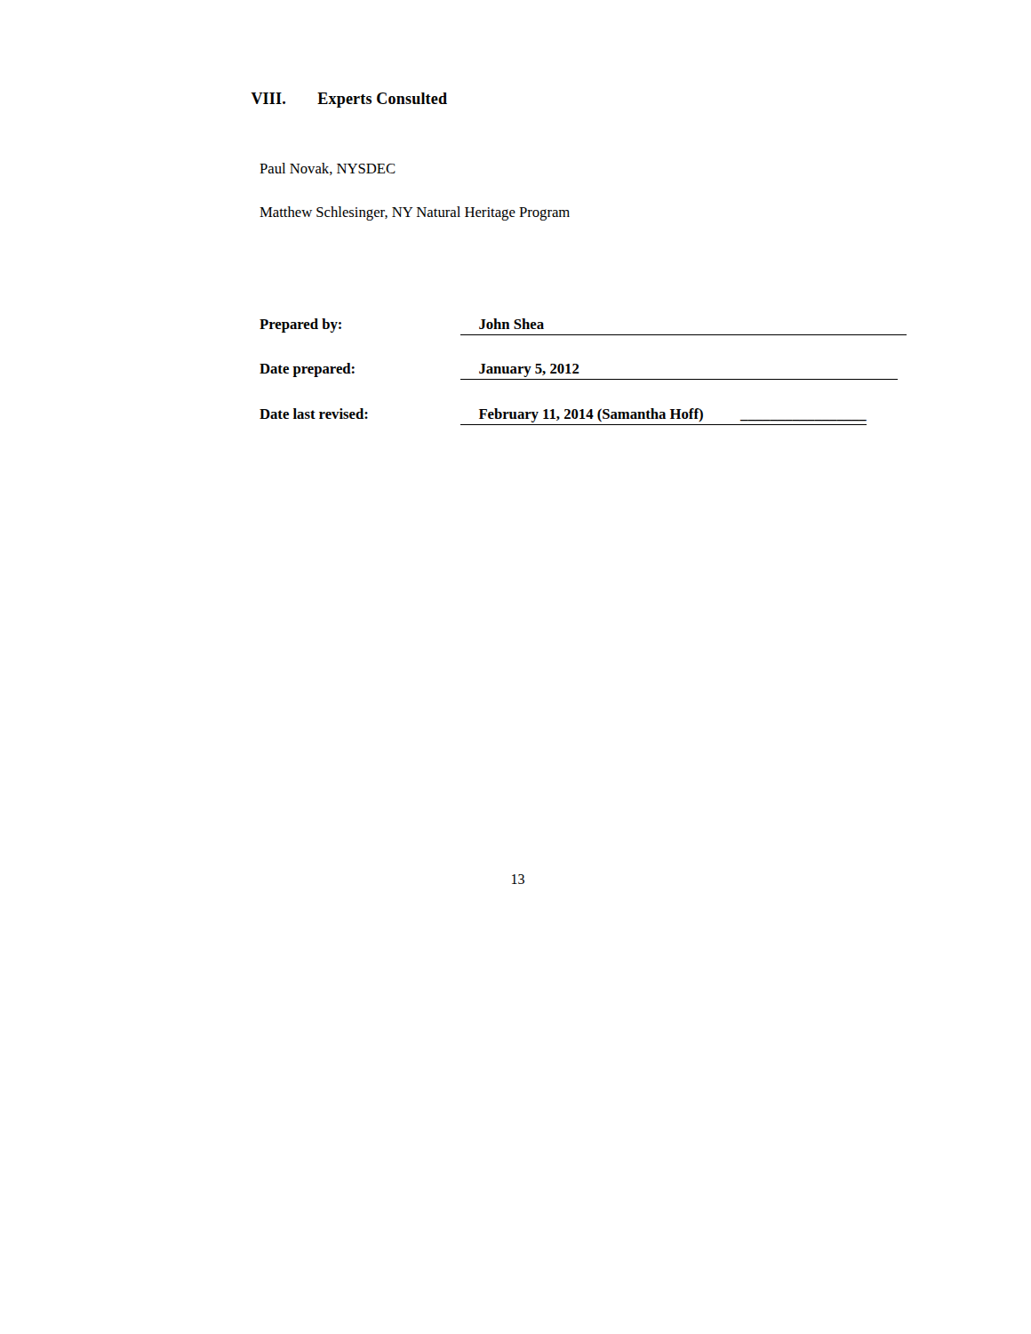VIII. Experts Consulted
Paul Novak, NYSDEC
Matthew Schlesinger, NY Natural Heritage Program
Prepared by:
John Shea
Date prepared:
January 5, 2012
Date last revised:
February 11, 2014 (Samantha Hoff) _________________
13